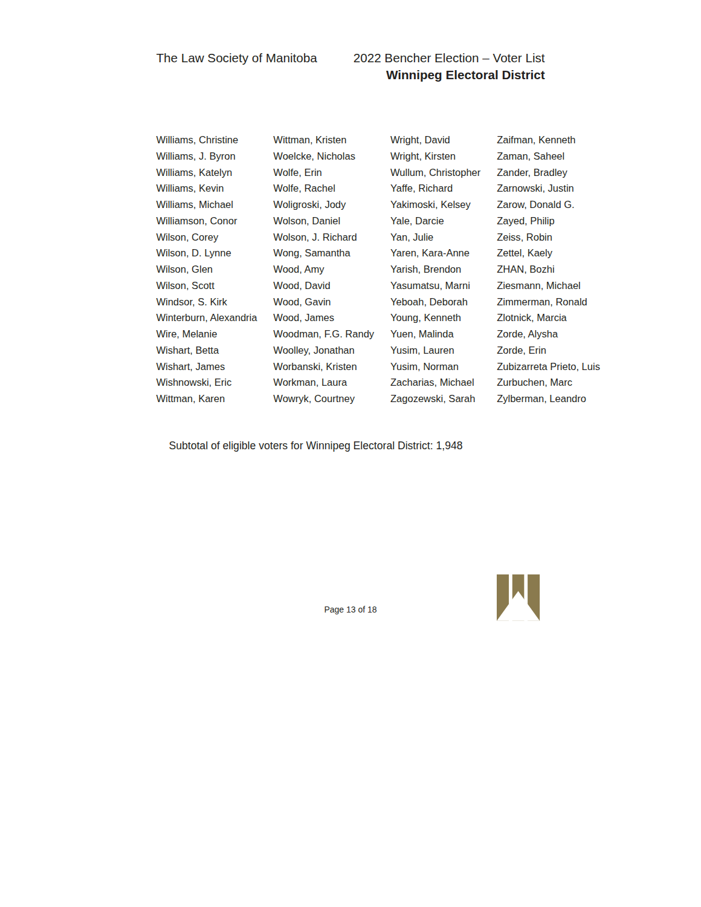The Law Society of Manitoba
2022 Bencher Election – Voter List
Winnipeg Electoral District
Williams, Christine
Williams, J. Byron
Williams, Katelyn
Williams, Kevin
Williams, Michael
Williamson, Conor
Wilson, Corey
Wilson, D. Lynne
Wilson, Glen
Wilson, Scott
Windsor, S. Kirk
Winterburn, Alexandria
Wire, Melanie
Wishart, Betta
Wishart, James
Wishnowski, Eric
Wittman, Karen
Wittman, Kristen
Woelcke, Nicholas
Wolfe, Erin
Wolfe, Rachel
Woligroski, Jody
Wolson, Daniel
Wolson, J. Richard
Wong, Samantha
Wood, Amy
Wood, David
Wood, Gavin
Wood, James
Woodman, F.G. Randy
Woolley, Jonathan
Worbanski, Kristen
Workman, Laura
Wowryk, Courtney
Wright, David
Wright, Kirsten
Wullum, Christopher
Yaffe, Richard
Yakimoski, Kelsey
Yale, Darcie
Yan, Julie
Yaren, Kara-Anne
Yarish, Brendon
Yasumatsu, Marni
Yeboah, Deborah
Young, Kenneth
Yuen, Malinda
Yusim, Lauren
Yusim, Norman
Zacharias, Michael
Zagozewski, Sarah
Zaifman, Kenneth
Zaman, Saheel
Zander, Bradley
Zarnowski, Justin
Zarow, Donald G.
Zayed, Philip
Zeiss, Robin
Zettel, Kaely
ZHAN, Bozhi
Ziesmann, Michael
Zimmerman, Ronald
Zlotnick, Marcia
Zorde, Alysha
Zorde, Erin
Zubizarreta Prieto, Luis
Zurbuchen, Marc
Zylberman, Leandro
Subtotal of eligible voters for Winnipeg Electoral District: 1,948
Page 13 of 18